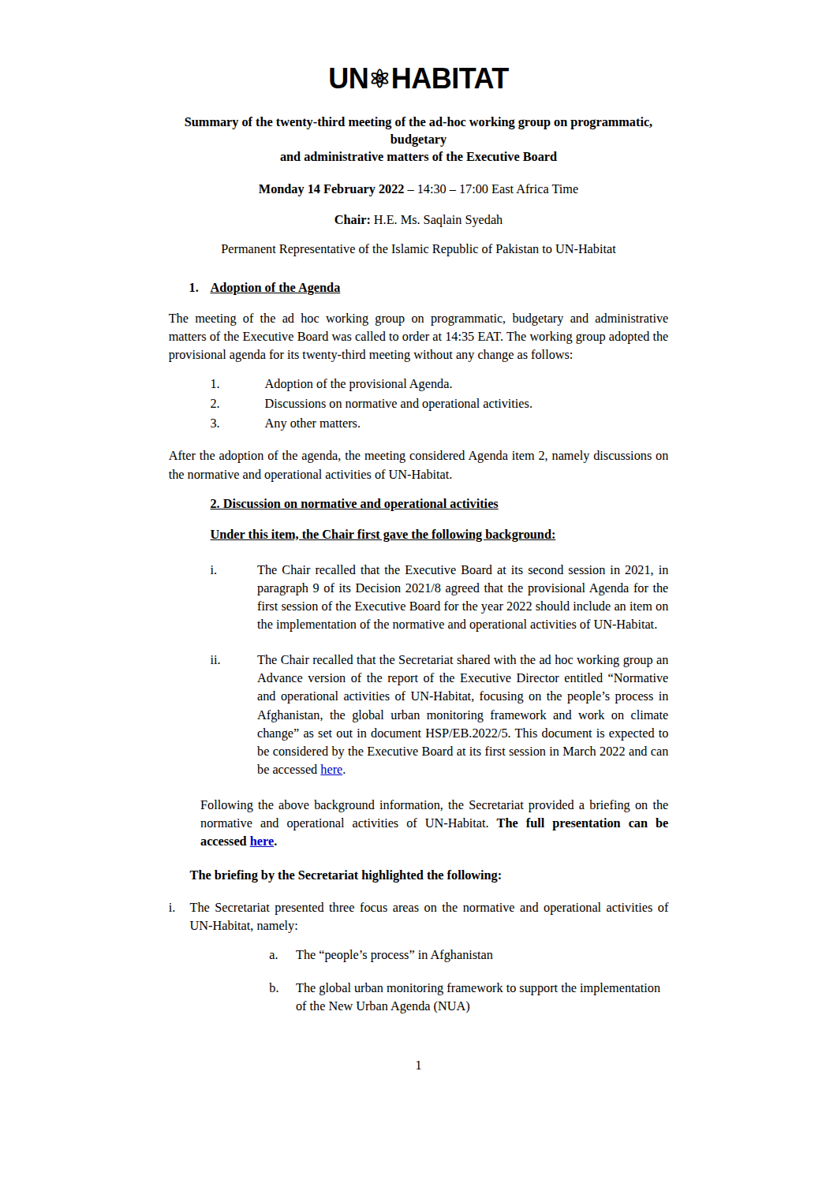UN⚛HABITAT
Summary of the twenty-third meeting of the ad-hoc working group on programmatic, budgetary
and administrative matters of the Executive Board
Monday 14 February 2022 – 14:30 – 17:00 East Africa Time
Chair: H.E. Ms. Saqlain Syedah
Permanent Representative of the Islamic Republic of Pakistan to UN-Habitat
1. Adoption of the Agenda
The meeting of the ad hoc working group on programmatic, budgetary and administrative matters of the Executive Board was called to order at 14:35 EAT. The working group adopted the provisional agenda for its twenty-third meeting without any change as follows:
1. Adoption of the provisional Agenda.
2. Discussions on normative and operational activities.
3. Any other matters.
After the adoption of the agenda, the meeting considered Agenda item 2, namely discussions on the normative and operational activities of UN-Habitat.
2. Discussion on normative and operational activities
Under this item, the Chair first gave the following background:
i. The Chair recalled that the Executive Board at its second session in 2021, in paragraph 9 of its Decision 2021/8 agreed that the provisional Agenda for the first session of the Executive Board for the year 2022 should include an item on the implementation of the normative and operational activities of UN-Habitat.
ii. The Chair recalled that the Secretariat shared with the ad hoc working group an Advance version of the report of the Executive Director entitled “Normative and operational activities of UN-Habitat, focusing on the people’s process in Afghanistan, the global urban monitoring framework and work on climate change” as set out in document HSP/EB.2022/5. This document is expected to be considered by the Executive Board at its first session in March 2022 and can be accessed here.
Following the above background information, the Secretariat provided a briefing on the normative and operational activities of UN-Habitat. The full presentation can be accessed here.
The briefing by the Secretariat highlighted the following:
i. The Secretariat presented three focus areas on the normative and operational activities of UN-Habitat, namely:
a. The “people’s process” in Afghanistan
b. The global urban monitoring framework to support the implementation of the New Urban Agenda (NUA)
1